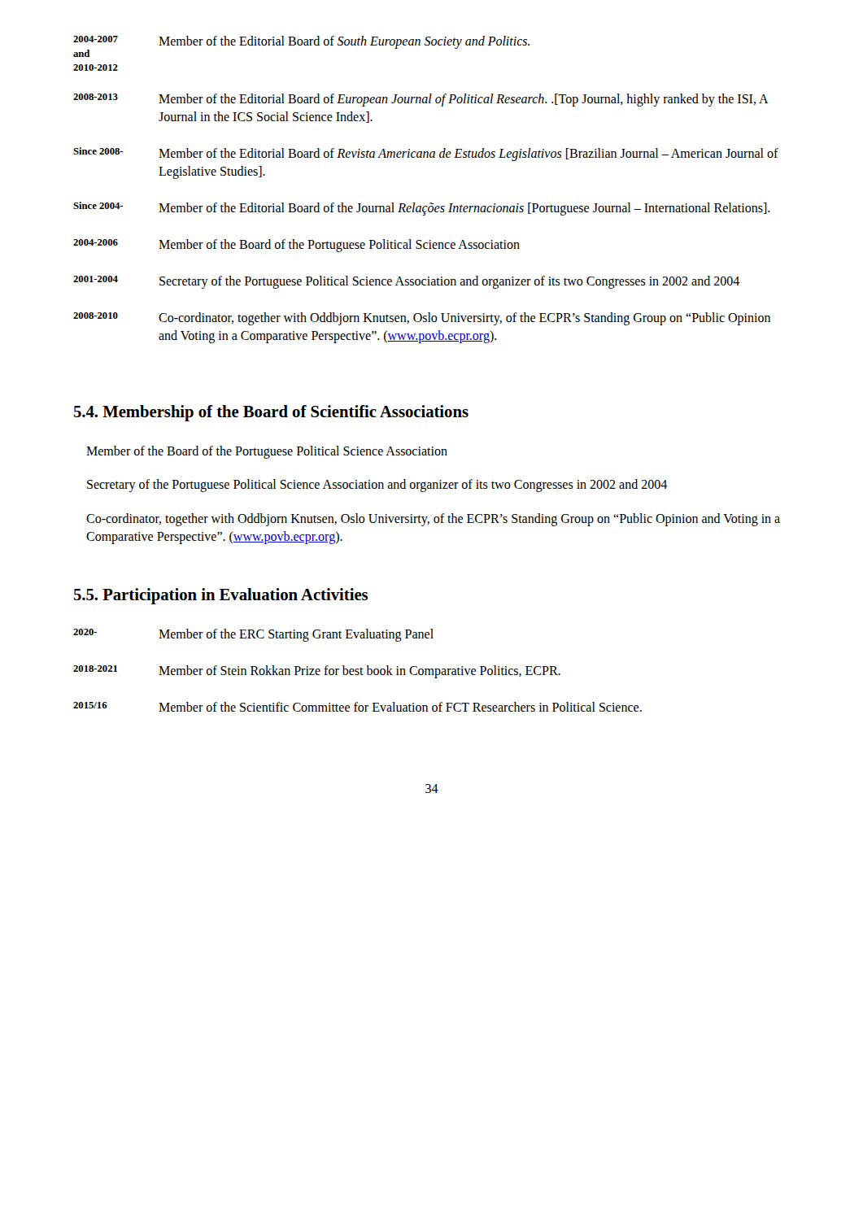| 2004-2007 and 2010-2012 | Member of the Editorial Board of South European Society and Politics. |
| 2008-2013 | Member of the Editorial Board of European Journal of Political Research . .[Top Journal, highly ranked by the ISI, A Journal in the ICS Social Science Index]. |
| Since 2008- | Member of the Editorial Board of Revista Americana de Estudos Legislativos [Brazilian Journal – American Journal of Legislative Studies]. |
| Since 2004- | Member of the Editorial Board of the Journal Relações Internacionais [Portuguese Journal – International Relations]. |
| 2004-2006 | Member of the Board of the Portuguese Political Science Association |
| 2001-2004 | Secretary of the Portuguese Political Science Association and organizer of its two Congresses in 2002 and 2004 |
| 2008-2010 | Co-cordinator, together with Oddbjorn Knutsen, Oslo Universirty, of the ECPR’s Standing Group on “Public Opinion and Voting in a Comparative Perspective”. ( www.povb.ecpr.org ). |
5.4. Membership of the Board of Scientific Associations
Member of the Board of the Portuguese Political Science Association
Secretary of the Portuguese Political Science Association and organizer of its two Congresses in 2002 and 2004
Co-cordinator, together with Oddbjorn Knutsen, Oslo Universirty, of the ECPR’s Standing Group on “Public Opinion and Voting in a Comparative Perspective”. (www.povb.ecpr.org).
5.5. Participation in Evaluation Activities
| 2020- | Member of the ERC Starting Grant Evaluating Panel |
| 2018-2021 | Member of Stein Rokkan Prize for best book in Comparative Politics, ECPR. |
| 2015/16 | Member of the Scientific Committee for Evaluation of FCT Researchers in Political Science. |
34